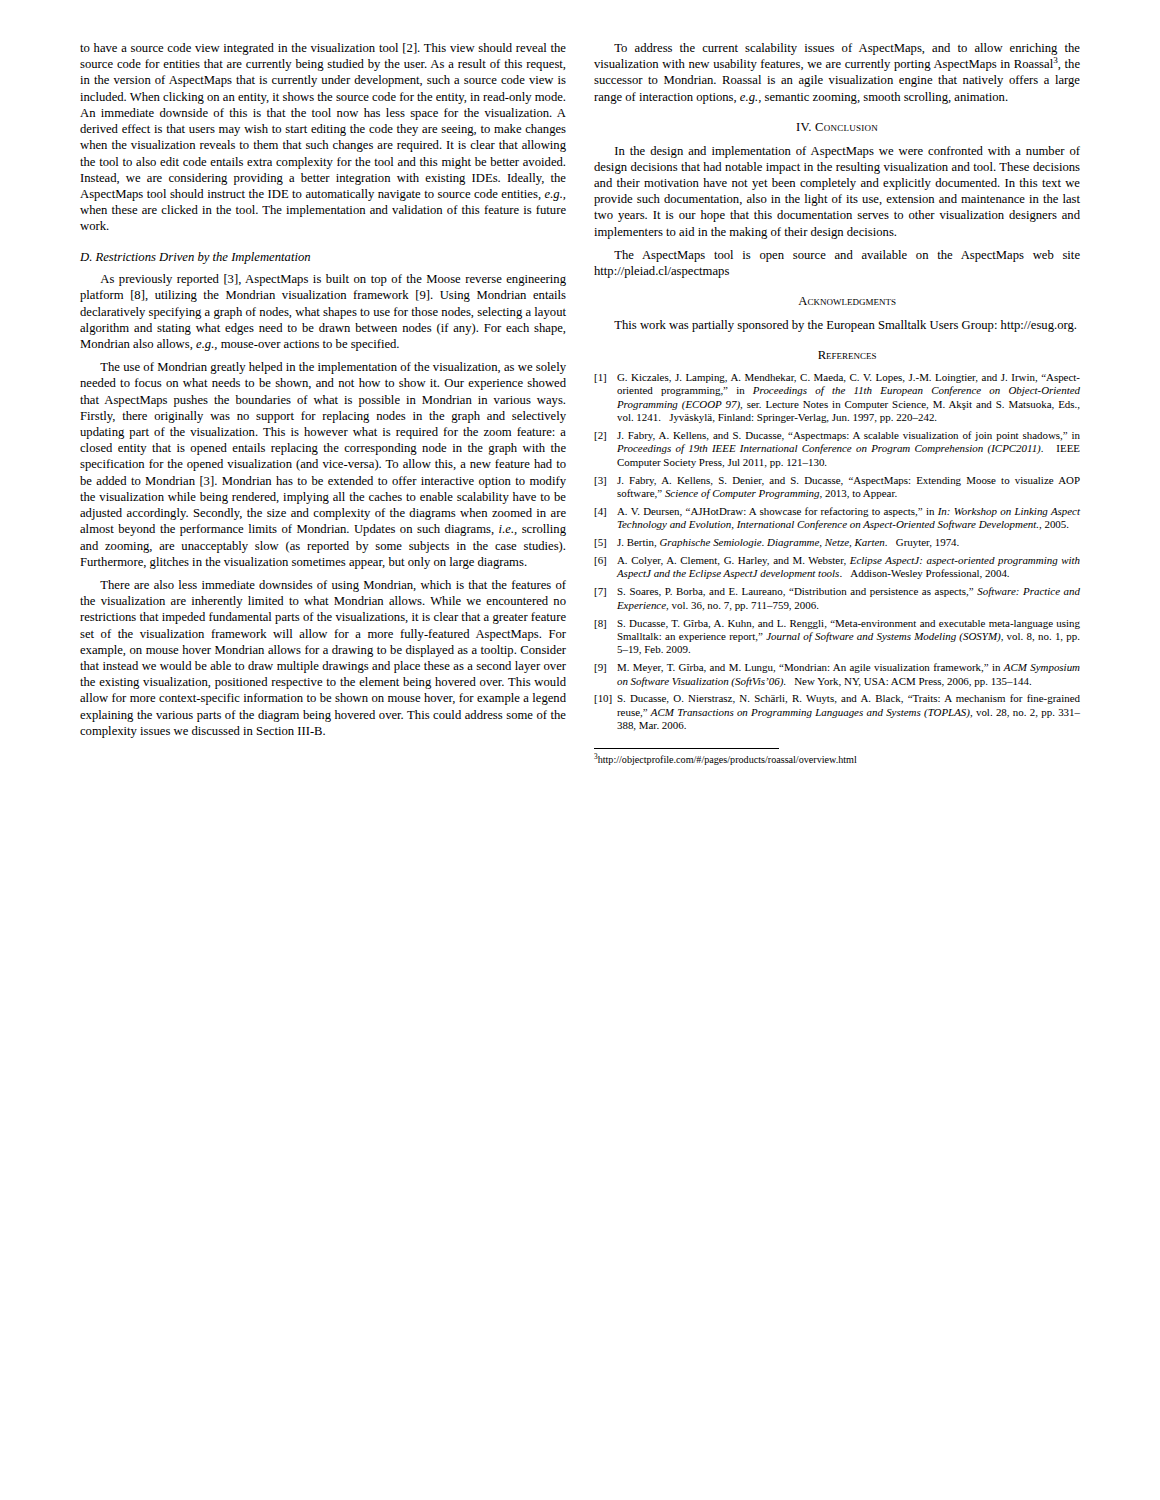to have a source code view integrated in the visualization tool [2]. This view should reveal the source code for entities that are currently being studied by the user. As a result of this request, in the version of AspectMaps that is currently under development, such a source code view is included. When clicking on an entity, it shows the source code for the entity, in read-only mode. An immediate downside of this is that the tool now has less space for the visualization. A derived effect is that users may wish to start editing the code they are seeing, to make changes when the visualization reveals to them that such changes are required. It is clear that allowing the tool to also edit code entails extra complexity for the tool and this might be better avoided. Instead, we are considering providing a better integration with existing IDEs. Ideally, the AspectMaps tool should instruct the IDE to automatically navigate to source code entities, e.g., when these are clicked in the tool. The implementation and validation of this feature is future work.
D. Restrictions Driven by the Implementation
As previously reported [3], AspectMaps is built on top of the Moose reverse engineering platform [8], utilizing the Mondrian visualization framework [9]. Using Mondrian entails declaratively specifying a graph of nodes, what shapes to use for those nodes, selecting a layout algorithm and stating what edges need to be drawn between nodes (if any). For each shape, Mondrian also allows, e.g., mouse-over actions to be specified.
The use of Mondrian greatly helped in the implementation of the visualization, as we solely needed to focus on what needs to be shown, and not how to show it. Our experience showed that AspectMaps pushes the boundaries of what is possible in Mondrian in various ways. Firstly, there originally was no support for replacing nodes in the graph and selectively updating part of the visualization. This is however what is required for the zoom feature: a closed entity that is opened entails replacing the corresponding node in the graph with the specification for the opened visualization (and vice-versa). To allow this, a new feature had to be added to Mondrian [3]. Mondrian has to be extended to offer interactive option to modify the visualization while being rendered, implying all the caches to enable scalability have to be adjusted accordingly. Secondly, the size and complexity of the diagrams when zoomed in are almost beyond the performance limits of Mondrian. Updates on such diagrams, i.e., scrolling and zooming, are unacceptably slow (as reported by some subjects in the case studies). Furthermore, glitches in the visualization sometimes appear, but only on large diagrams.
There are also less immediate downsides of using Mondrian, which is that the features of the visualization are inherently limited to what Mondrian allows. While we encountered no restrictions that impeded fundamental parts of the visualizations, it is clear that a greater feature set of the visualization framework will allow for a more fully-featured AspectMaps. For example, on mouse hover Mondrian allows for a drawing to be displayed as a tooltip. Consider that instead we would be able to draw multiple drawings and place these as a second layer over the existing visualization, positioned respective to the element being hovered over. This would allow for more context-specific information to be shown on mouse hover, for example a legend explaining the various parts of the diagram being hovered over. This could address some of the complexity issues we discussed in Section III-B.
To address the current scalability issues of AspectMaps, and to allow enriching the visualization with new usability features, we are currently porting AspectMaps in Roassal3, the successor to Mondrian. Roassal is an agile visualization engine that natively offers a large range of interaction options, e.g., semantic zooming, smooth scrolling, animation.
IV. Conclusion
In the design and implementation of AspectMaps we were confronted with a number of design decisions that had notable impact in the resulting visualization and tool. These decisions and their motivation have not yet been completely and explicitly documented. In this text we provide such documentation, also in the light of its use, extension and maintenance in the last two years. It is our hope that this documentation serves to other visualization designers and implementers to aid in the making of their design decisions.
The AspectMaps tool is open source and available on the AspectMaps web site http://pleiad.cl/aspectmaps
Acknowledgments
This work was partially sponsored by the European Smalltalk Users Group: http://esug.org.
References
G. Kiczales, J. Lamping, A. Mendhekar, C. Maeda, C. V. Lopes, J.-M. Loingtier, and J. Irwin, “Aspect-oriented programming,” in Proceedings of the 11th European Conference on Object-Oriented Programming (ECOOP 97), ser. Lecture Notes in Computer Science, M. Akşit and S. Matsuoka, Eds., vol. 1241. Jyväskylä, Finland: Springer-Verlag, Jun. 1997, pp. 220–242.
J. Fabry, A. Kellens, and S. Ducasse, “Aspectmaps: A scalable visualization of join point shadows,” in Proceedings of 19th IEEE International Conference on Program Comprehension (ICPC2011). IEEE Computer Society Press, Jul 2011, pp. 121–130.
J. Fabry, A. Kellens, S. Denier, and S. Ducasse, “AspectMaps: Extending Moose to visualize AOP software,” Science of Computer Programming, 2013, to Appear.
A. V. Deursen, “AJHotDraw: A showcase for refactoring to aspects,” in In: Workshop on Linking Aspect Technology and Evolution, International Conference on Aspect-Oriented Software Development., 2005.
J. Bertin, Graphische Semiologie. Diagramme, Netze, Karten. Gruyter, 1974.
A. Colyer, A. Clement, G. Harley, and M. Webster, Eclipse AspectJ: aspect-oriented programming with AspectJ and the Eclipse AspectJ development tools. Addison-Wesley Professional, 2004.
S. Soares, P. Borba, and E. Laureano, “Distribution and persistence as aspects,” Software: Practice and Experience, vol. 36, no. 7, pp. 711–759, 2006.
S. Ducasse, T. Gîrba, A. Kuhn, and L. Renggli, “Meta-environment and executable meta-language using Smalltalk: an experience report,” Journal of Software and Systems Modeling (SOSYM), vol. 8, no. 1, pp. 5–19, Feb. 2009.
M. Meyer, T. Gîrba, and M. Lungu, “Mondrian: An agile visualization framework,” in ACM Symposium on Software Visualization (SoftVis’06). New York, NY, USA: ACM Press, 2006, pp. 135–144.
S. Ducasse, O. Nierstrasz, N. Schärli, R. Wuyts, and A. Black, “Traits: A mechanism for fine-grained reuse,” ACM Transactions on Programming Languages and Systems (TOPLAS), vol. 28, no. 2, pp. 331–388, Mar. 2006.
3http://objectprofile.com/#/pages/products/roassal/overview.html